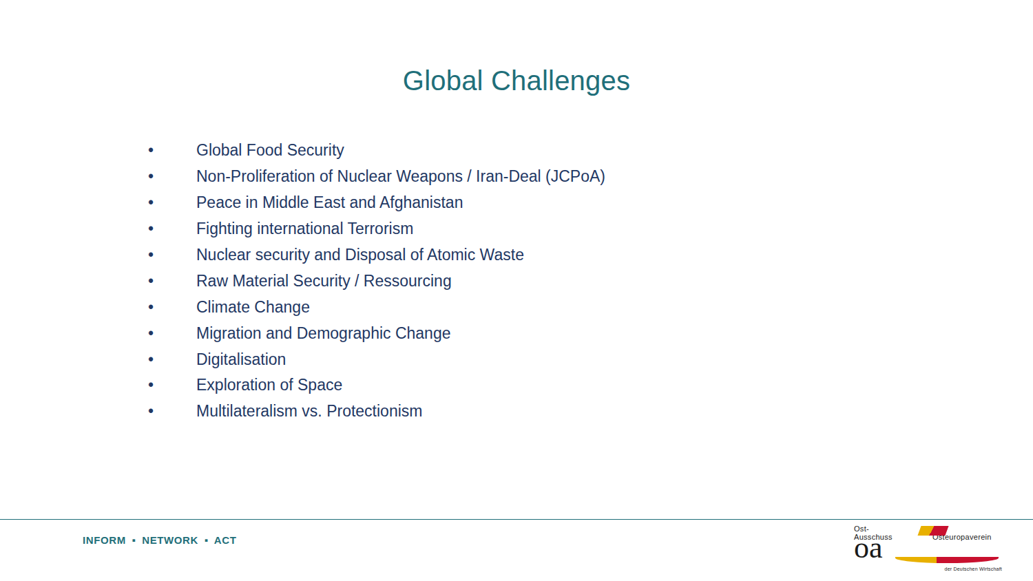Global Challenges
Global Food Security
Non-Proliferation of Nuclear Weapons / Iran-Deal (JCPoA)
Peace in Middle East and Afghanistan
Fighting international Terrorism
Nuclear security and Disposal of Atomic Waste
Raw Material Security / Ressourcing
Climate Change
Migration and Demographic Change
Digitalisation
Exploration of Space
Multilateralism vs. Protectionism
INFORM ▪ NETWORK ▪ ACT
Ost-AusschussOsteuropaverein
oa
der Deutschen Wirtschaft